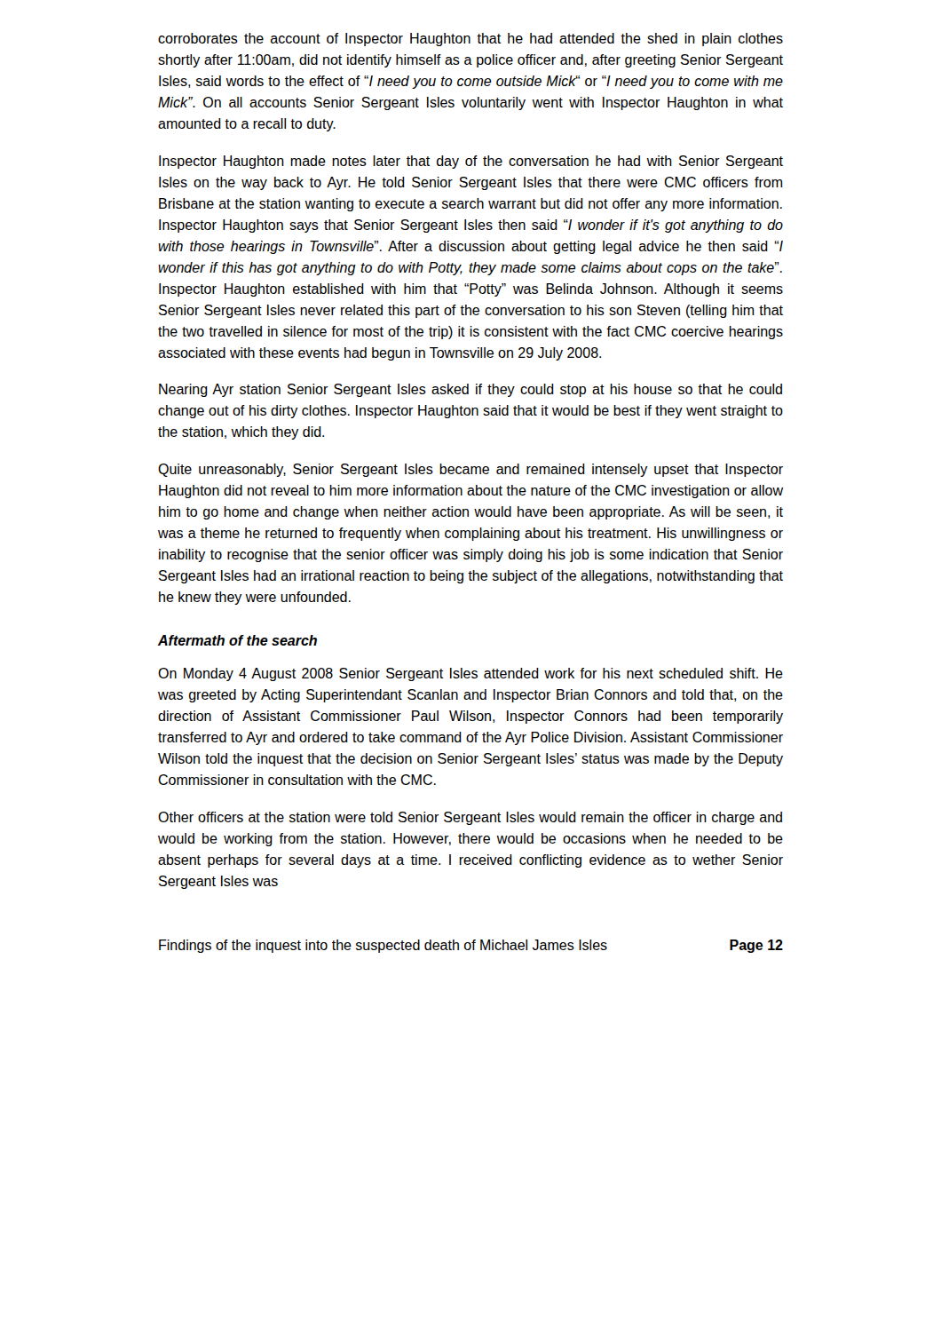corroborates the account of Inspector Haughton that he had attended the shed in plain clothes shortly after 11:00am, did not identify himself as a police officer and, after greeting Senior Sergeant Isles, said words to the effect of “I need you to come outside Mick“ or “I need you to come with me Mick”. On all accounts Senior Sergeant Isles voluntarily went with Inspector Haughton in what amounted to a recall to duty.
Inspector Haughton made notes later that day of the conversation he had with Senior Sergeant Isles on the way back to Ayr. He told Senior Sergeant Isles that there were CMC officers from Brisbane at the station wanting to execute a search warrant but did not offer any more information. Inspector Haughton says that Senior Sergeant Isles then said “I wonder if it's got anything to do with those hearings in Townsville”. After a discussion about getting legal advice he then said “I wonder if this has got anything to do with Potty, they made some claims about cops on the take”. Inspector Haughton established with him that “Potty” was Belinda Johnson. Although it seems Senior Sergeant Isles never related this part of the conversation to his son Steven (telling him that the two travelled in silence for most of the trip) it is consistent with the fact CMC coercive hearings associated with these events had begun in Townsville on 29 July 2008.
Nearing Ayr station Senior Sergeant Isles asked if they could stop at his house so that he could change out of his dirty clothes. Inspector Haughton said that it would be best if they went straight to the station, which they did.
Quite unreasonably, Senior Sergeant Isles became and remained intensely upset that Inspector Haughton did not reveal to him more information about the nature of the CMC investigation or allow him to go home and change when neither action would have been appropriate. As will be seen, it was a theme he returned to frequently when complaining about his treatment. His unwillingness or inability to recognise that the senior officer was simply doing his job is some indication that Senior Sergeant Isles had an irrational reaction to being the subject of the allegations, notwithstanding that he knew they were unfounded.
Aftermath of the search
On Monday 4 August 2008 Senior Sergeant Isles attended work for his next scheduled shift. He was greeted by Acting Superintendant Scanlan and Inspector Brian Connors and told that, on the direction of Assistant Commissioner Paul Wilson, Inspector Connors had been temporarily transferred to Ayr and ordered to take command of the Ayr Police Division. Assistant Commissioner Wilson told the inquest that the decision on Senior Sergeant Isles’ status was made by the Deputy Commissioner in consultation with the CMC.
Other officers at the station were told Senior Sergeant Isles would remain the officer in charge and would be working from the station. However, there would be occasions when he needed to be absent perhaps for several days at a time. I received conflicting evidence as to wether Senior Sergeant Isles was
Findings of the inquest into the suspected death of Michael James Isles Page 12